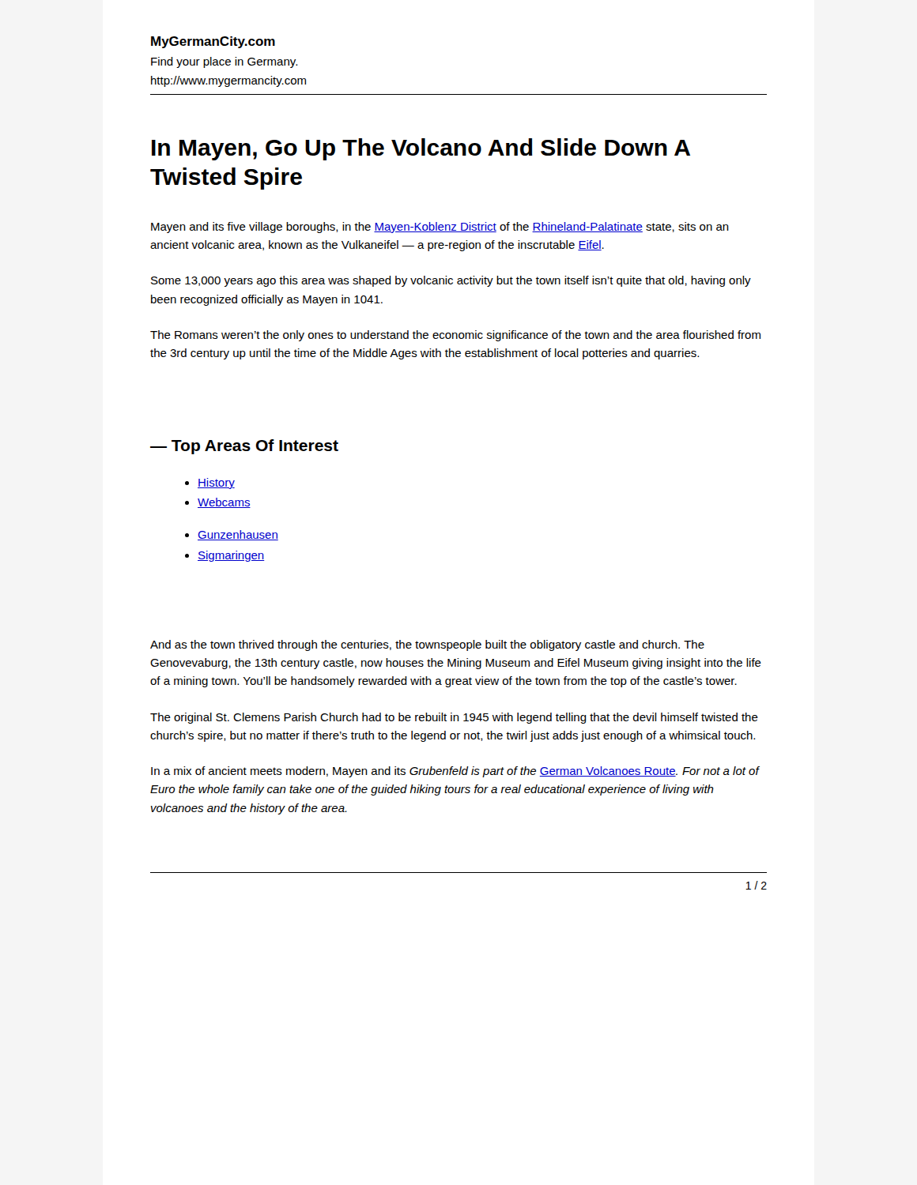MyGermanCity.com
Find your place in Germany.
http://www.mygermancity.com
In Mayen, Go Up The Volcano And Slide Down A Twisted Spire
Mayen and its five village boroughs, in the Mayen-Koblenz District of the Rhineland-Palatinate state, sits on an ancient volcanic area, known as the Vulkaneifel — a pre-region of the inscrutable Eifel.
Some 13,000 years ago this area was shaped by volcanic activity but the town itself isn’t quite that old, having only been recognized officially as Mayen in 1041.
The Romans weren’t the only ones to understand the economic significance of the town and the area flourished from the 3rd century up until the time of the Middle Ages with the establishment of local potteries and quarries.
— Top Areas Of Interest
History
Webcams
Gunzenhausen
Sigmaringen
And as the town thrived through the centuries, the townspeople built the obligatory castle and church. The Genovevaburg, the 13th century castle, now houses the Mining Museum and Eifel Museum giving insight into the life of a mining town. You’ll be handsomely rewarded with a great view of the town from the top of the castle’s tower.
The original St. Clemens Parish Church had to be rebuilt in 1945 with legend telling that the devil himself twisted the church’s spire, but no matter if there’s truth to the legend or not, the twirl just adds just enough of a whimsical touch.
In a mix of ancient meets modern, Mayen and its Grubenfeld is part of the German Volcanoes Route. For not a lot of Euro the whole family can take one of the guided hiking tours for a real educational experience of living with volcanoes and the history of the area.
1 / 2